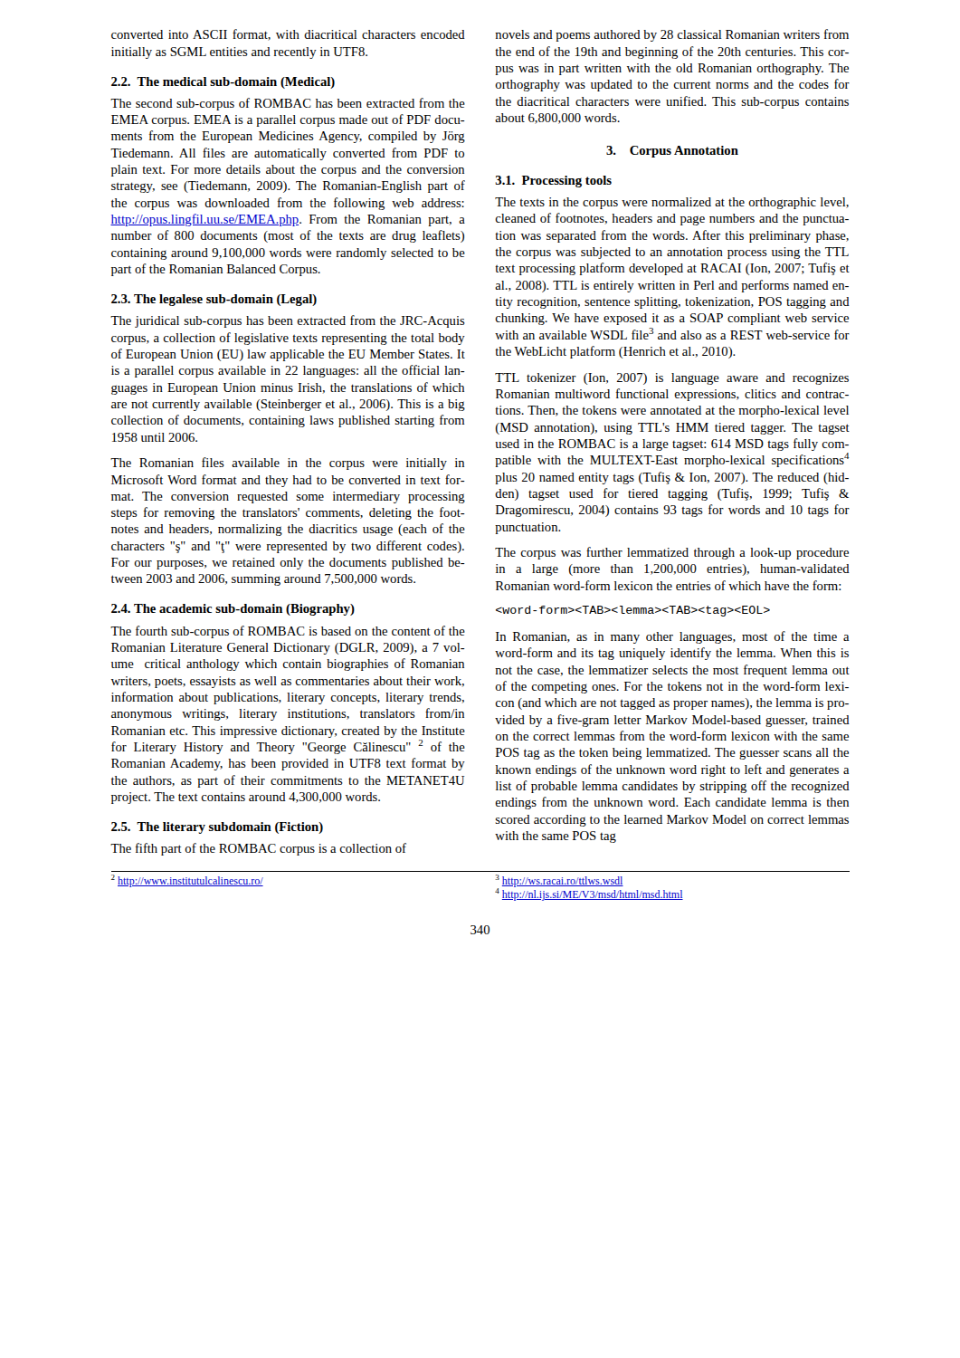converted into ASCII format, with diacritical characters encoded initially as SGML entities and recently in UTF8.
2.2. The medical sub-domain (Medical)
The second sub-corpus of ROMBAC has been extracted from the EMEA corpus. EMEA is a parallel corpus made out of PDF documents from the European Medicines Agency, compiled by Jörg Tiedemann. All files are automatically converted from PDF to plain text. For more details about the corpus and the conversion strategy, see (Tiedemann, 2009). The Romanian-English part of the corpus was downloaded from the following web address: http://opus.lingfil.uu.se/EMEA.php. From the Romanian part, a number of 800 documents (most of the texts are drug leaflets) containing around 9,100,000 words were randomly selected to be part of the Romanian Balanced Corpus.
2.3. The legalese sub-domain (Legal)
The juridical sub-corpus has been extracted from the JRC-Acquis corpus, a collection of legislative texts representing the total body of European Union (EU) law applicable the EU Member States. It is a parallel corpus available in 22 languages: all the official languages in European Union minus Irish, the translations of which are not currently available (Steinberger et al., 2006). This is a big collection of documents, containing laws published starting from 1958 until 2006.
The Romanian files available in the corpus were initially in Microsoft Word format and they had to be converted in text format. The conversion requested some intermediary processing steps for removing the translators' comments, deleting the footnotes and headers, normalizing the diacritics usage (each of the characters "ş" and "ţ" were represented by two different codes). For our purposes, we retained only the documents published between 2003 and 2006, summing around 7,500,000 words.
2.4. The academic sub-domain (Biography)
The fourth sub-corpus of ROMBAC is based on the content of the Romanian Literature General Dictionary (DGLR, 2009), a 7 volume critical anthology which contain biographies of Romanian writers, poets, essayists as well as commentaries about their work, information about publications, literary concepts, literary trends, anonymous writings, literary institutions, translators from/in Romanian etc. This impressive dictionary, created by the Institute for Literary History and Theory "George Călinescu" 2 of the Romanian Academy, has been provided in UTF8 text format by the authors, as part of their commitments to the METANET4U project. The text contains around 4,300,000 words.
2.5. The literary subdomain (Fiction)
The fifth part of the ROMBAC corpus is a collection of
novels and poems authored by 28 classical Romanian writers from the end of the 19th and beginning of the 20th centuries. This corpus was in part written with the old Romanian orthography. The orthography was updated to the current norms and the codes for the diacritical characters were unified. This sub-corpus contains about 6,800,000 words.
3. Corpus Annotation
3.1. Processing tools
The texts in the corpus were normalized at the orthographic level, cleaned of footnotes, headers and page numbers and the punctuation was separated from the words. After this preliminary phase, the corpus was subjected to an annotation process using the TTL text processing platform developed at RACAI (Ion, 2007; Tufiş et al., 2008). TTL is entirely written in Perl and performs named entity recognition, sentence splitting, tokenization, POS tagging and chunking. We have exposed it as a SOAP compliant web service with an available WSDL file3 and also as a REST web-service for the WebLicht platform (Henrich et al., 2010).
TTL tokenizer (Ion, 2007) is language aware and recognizes Romanian multiword functional expressions, clitics and contractions. Then, the tokens were annotated at the morpho-lexical level (MSD annotation), using TTL's HMM tiered tagger. The tagset used in the ROMBAC is a large tagset: 614 MSD tags fully compatible with the MULTEXT-East morpho-lexical specifications4 plus 20 named entity tags (Tufiş & Ion, 2007). The reduced (hidden) tagset used for tiered tagging (Tufiş, 1999; Tufiş & Dragomirescu, 2004) contains 93 tags for words and 10 tags for punctuation.
The corpus was further lemmatized through a look-up procedure in a large (more than 1,200,000 entries), human-validated Romanian word-form lexicon the entries of which have the form:
<word-form><TAB><lemma><TAB><tag><EOL>
In Romanian, as in many other languages, most of the time a word-form and its tag uniquely identify the lemma. When this is not the case, the lemmatizer selects the most frequent lemma out of the competing ones. For the tokens not in the word-form lexicon (and which are not tagged as proper names), the lemma is provided by a five-gram letter Markov Model-based guesser, trained on the correct lemmas from the word-form lexicon with the same POS tag as the token being lemmatized. The guesser scans all the known endings of the unknown word right to left and generates a list of probable lemma candidates by stripping off the recognized endings from the unknown word. Each candidate lemma is then scored according to the learned Markov Model on correct lemmas with the same POS tag
2 http://www.institutulcalinescu.ro/
3 http://ws.racai.ro/ttlws.wsdl
4 http://nl.ijs.si/ME/V3/msd/html/msd.html
340